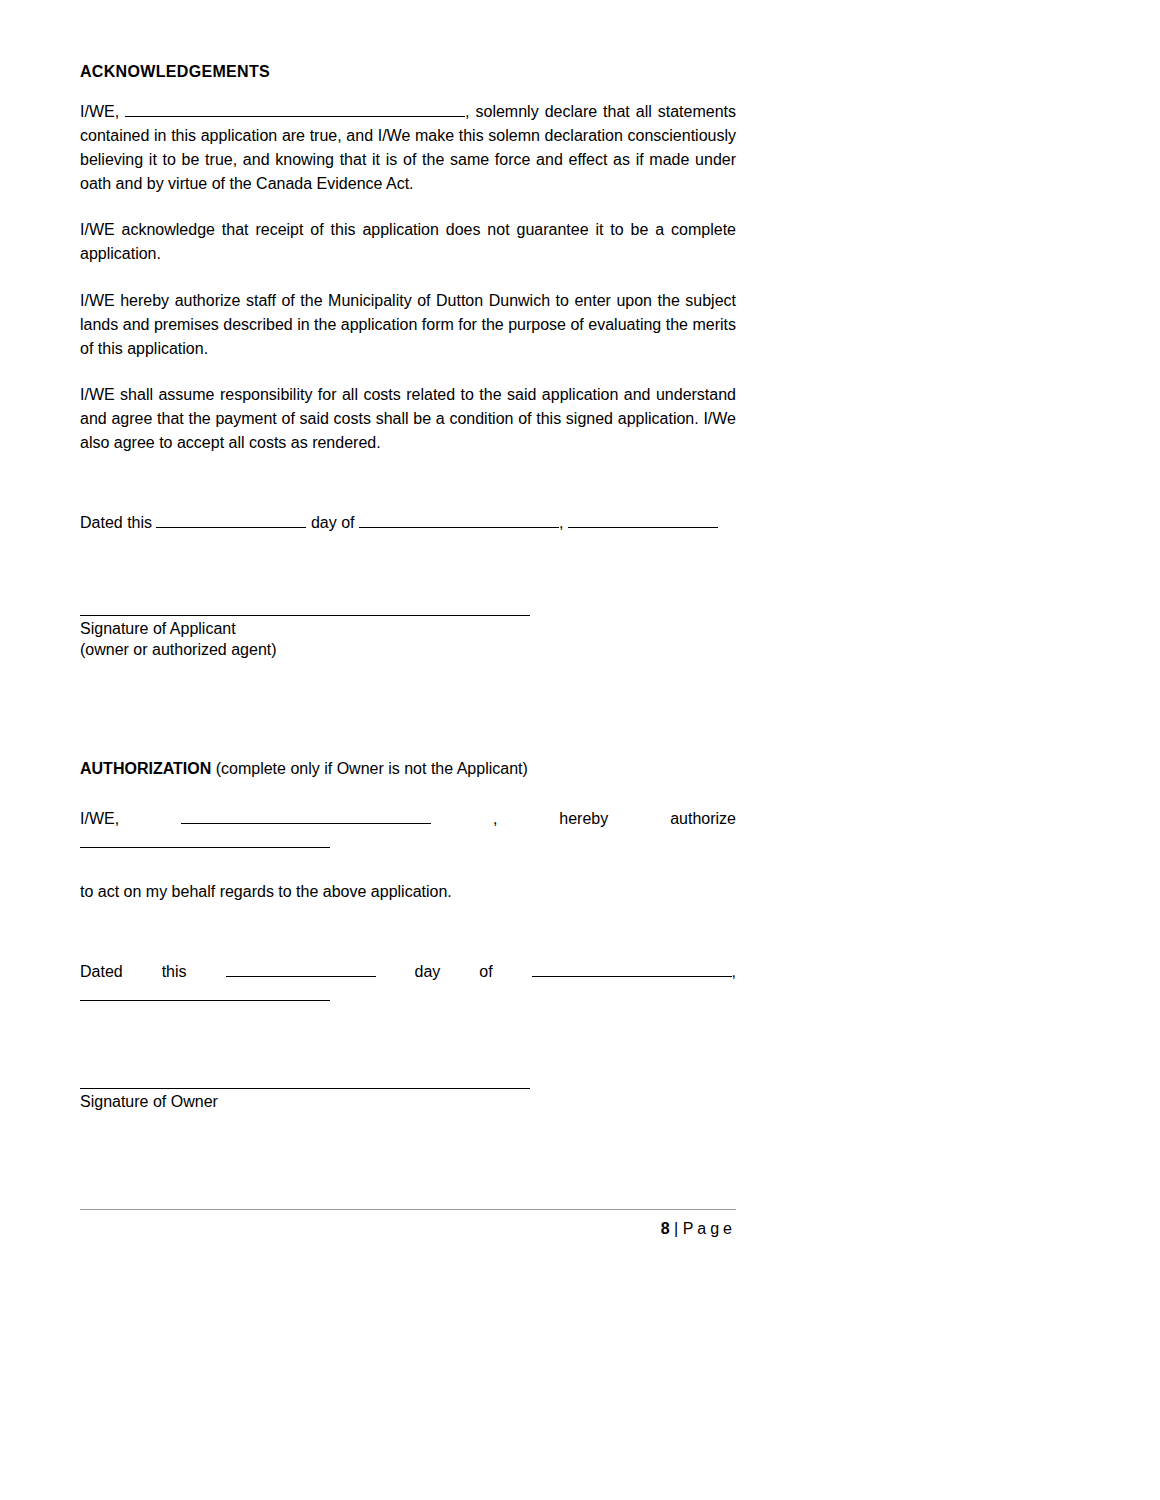ACKNOWLEDGEMENTS
I/WE, , solemnly declare that all statements contained in this application are true, and I/We make this solemn declaration conscientiously believing it to be true, and knowing that it is of the same force and effect as if made under oath and by virtue of the Canada Evidence Act.
I/WE acknowledge that receipt of this application does not guarantee it to be a complete application.
I/WE hereby authorize staff of the Municipality of Dutton Dunwich to enter upon the subject lands and premises described in the application form for the purpose of evaluating the merits of this application.
I/WE shall assume responsibility for all costs related to the said application and understand and agree that the payment of said costs shall be a condition of this signed application. I/We also agree to accept all costs as rendered.
Dated this day of ,
Signature of Applicant
(owner or authorized agent)
AUTHORIZATION (complete only if Owner is not the Applicant)
I/WE, , hereby authorize
to act on my behalf regards to the above application.
Dated this day of ,
Signature of Owner
8 | Page